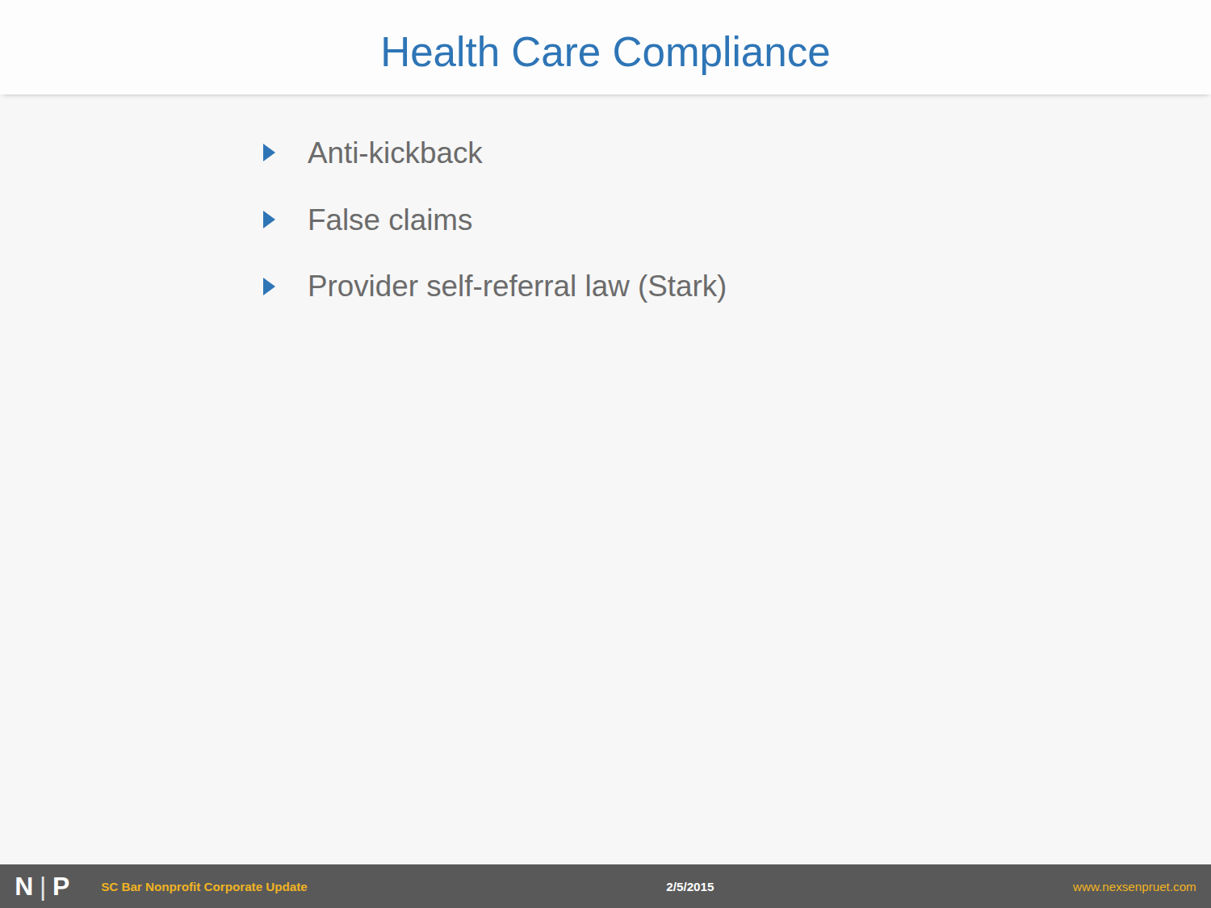Health Care Compliance
Anti-kickback
False claims
Provider self-referral law (Stark)
N|P
SC Bar Nonprofit Corporate Update
2/5/2015
www.nexsenpruet.com